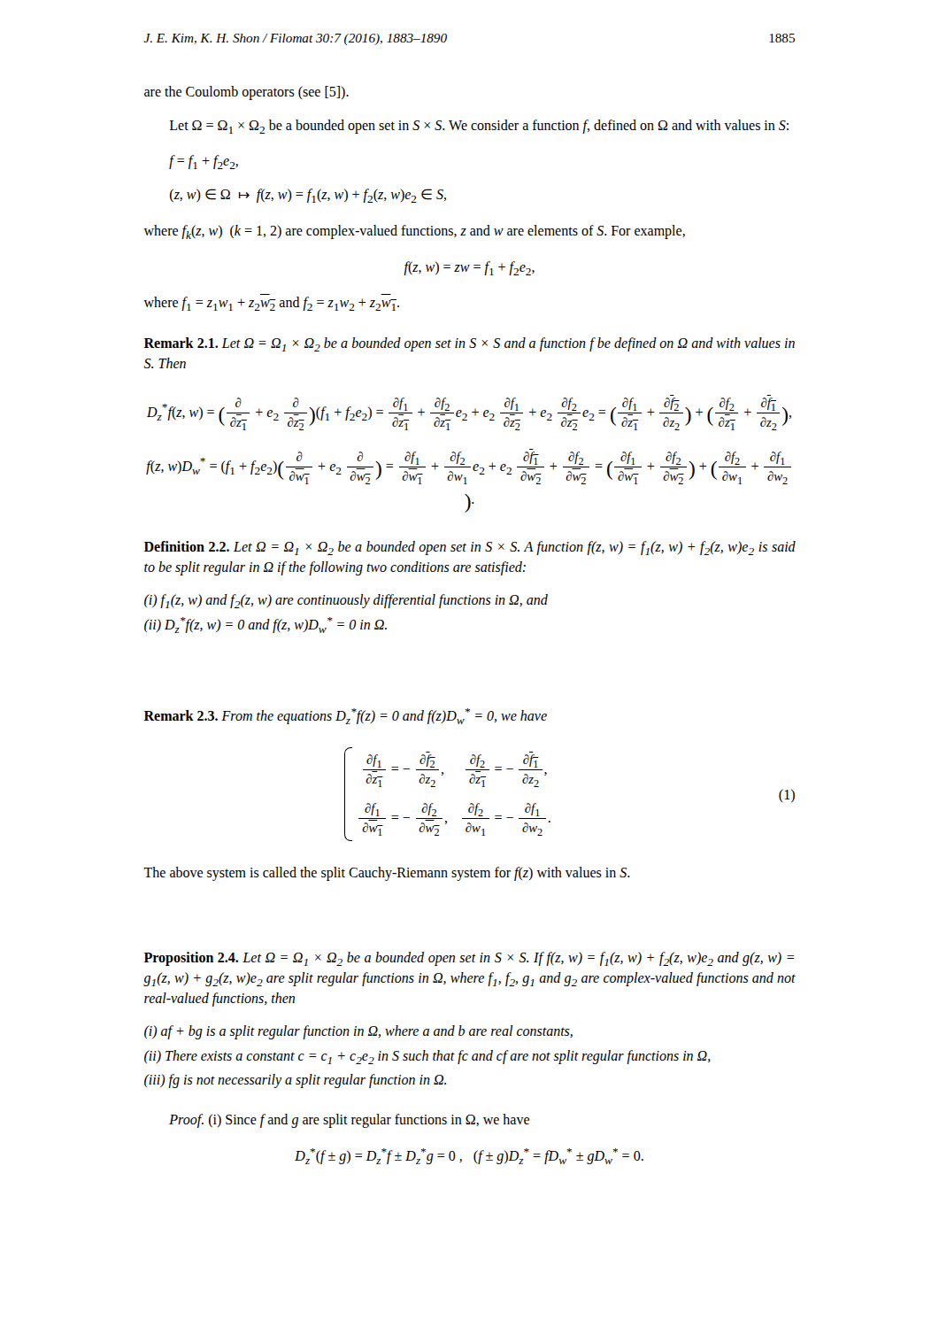J. E. Kim, K. H. Shon / Filomat 30:7 (2016), 1883–1890 1885
are the Coulomb operators (see [5]).
Let Ω = Ω1 × Ω2 be a bounded open set in S × S. We consider a function f, defined on Ω and with values in S:
f = f1 + f2e2,
(z, w) ∈ Ω ↦ f(z, w) = f1(z, w) + f2(z, w)e2 ∈ S,
where fk(z, w) (k = 1, 2) are complex-valued functions, z and w are elements of S. For example,
f(z, w) = zw = f1 + f2e2,
where f1 = z1w1 + z2w2 and f2 = z1w2 + z2w1.
Remark 2.1. Let Ω = Ω1 × Ω2 be a bounded open set in S × S and a function f be defined on Ω and with values in S. Then
Dz*f(z, w) = (∂∂z1 + e2 ∂∂z2)(f1 + f2e2) = ∂f1∂z1 + ∂f2∂z1 e2 + e2 ∂f1∂z2 + e2 ∂f2∂z2 e2 = (∂f1∂z1 + ∂f2∂z2) + (∂f2∂z1 + ∂f1∂z2),
f(z, w)Dw* = (f1 + f2e2)(∂∂w1 + e2 ∂∂w2) = ∂f1∂w1 + ∂f2∂w1 e2 + e2 ∂f1∂w2 + ∂f2∂w2 = (∂f1∂w1 + ∂f2∂w2) + (∂f2∂w1 + ∂f1∂w2).
Definition 2.2. Let Ω = Ω1 × Ω2 be a bounded open set in S × S. A function f(z, w) = f1(z, w) + f2(z, w)e2 is said to be split regular in Ω if the following two conditions are satisfied:
(i) f1(z, w) and f2(z, w) are continuously differential functions in Ω, and
(ii) Dz*f(z, w) = 0 and f(z, w)Dw* = 0 in Ω.
Remark 2.3. From the equations Dz*f(z) = 0 and f(z)Dw* = 0, we have
| ∂ f 1 ∂ z 1 = − ∂ f 2 ∂ z 2 , | ∂ f 2 ∂ z 1 = − ∂ f 1 ∂ z 2 , |
| ∂ f 1 ∂ w 1 = − ∂ f 2 ∂ w 2 , | ∂ f 2 ∂ w 1 = − ∂ f 1 ∂ w 2 . |
(1)
The above system is called the split Cauchy-Riemann system for f(z) with values in S.
Proposition 2.4. Let Ω = Ω1 × Ω2 be a bounded open set in S × S. If f(z, w) = f1(z, w) + f2(z, w)e2 and g(z, w) = g1(z, w) + g2(z, w)e2 are split regular functions in Ω, where f1, f2, g1 and g2 are complex-valued functions and not real-valued functions, then
(i) af + bg is a split regular function in Ω, where a and b are real constants,
(ii) There exists a constant c = c1 + c2e2 in S such that fc and cf are not split regular functions in Ω,
(iii) fg is not necessarily a split regular function in Ω.
Proof. (i) Since f and g are split regular functions in Ω, we have
Dz*(f ± g) = Dz*f ± Dz*g = 0 , (f ± g)Dz* = fDw* ± gDw* = 0.